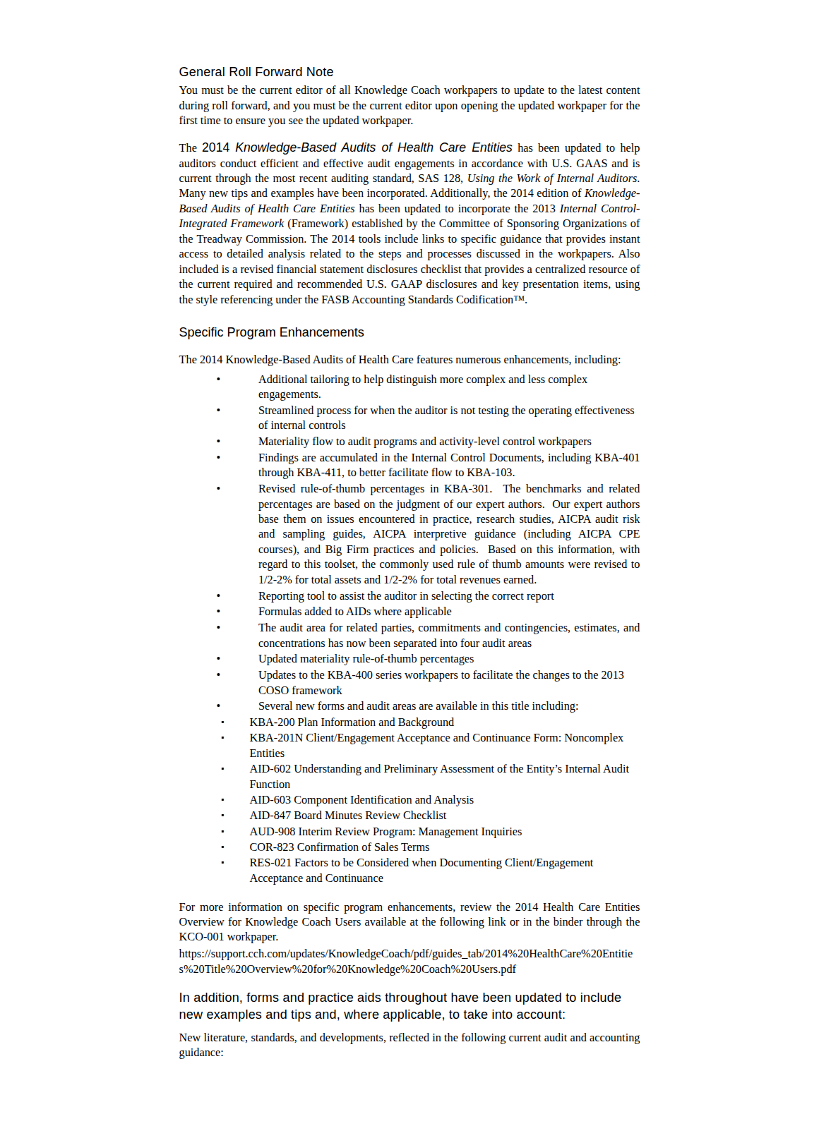General Roll Forward Note
You must be the current editor of all Knowledge Coach workpapers to update to the latest content during roll forward, and you must be the current editor upon opening the updated workpaper for the first time to ensure you see the updated workpaper.
The 2014 Knowledge-Based Audits of Health Care Entities has been updated to help auditors conduct efficient and effective audit engagements in accordance with U.S. GAAS and is current through the most recent auditing standard, SAS 128, Using the Work of Internal Auditors. Many new tips and examples have been incorporated. Additionally, the 2014 edition of Knowledge-Based Audits of Health Care Entities has been updated to incorporate the 2013 Internal Control-Integrated Framework (Framework) established by the Committee of Sponsoring Organizations of the Treadway Commission. The 2014 tools include links to specific guidance that provides instant access to detailed analysis related to the steps and processes discussed in the workpapers. Also included is a revised financial statement disclosures checklist that provides a centralized resource of the current required and recommended U.S. GAAP disclosures and key presentation items, using the style referencing under the FASB Accounting Standards Codification™.
Specific Program Enhancements
The 2014 Knowledge-Based Audits of Health Care features numerous enhancements, including:
• Additional tailoring to help distinguish more complex and less complex engagements.
• Streamlined process for when the auditor is not testing the operating effectiveness of internal controls
• Materiality flow to audit programs and activity-level control workpapers
• Findings are accumulated in the Internal Control Documents, including KBA-401 through KBA-411, to better facilitate flow to KBA-103.
• Revised rule-of-thumb percentages in KBA-301. The benchmarks and related percentages are based on the judgment of our expert authors. Our expert authors base them on issues encountered in practice, research studies, AICPA audit risk and sampling guides, AICPA interpretive guidance (including AICPA CPE courses), and Big Firm practices and policies. Based on this information, with regard to this toolset, the commonly used rule of thumb amounts were revised to 1/2-2% for total assets and 1/2-2% for total revenues earned.
• Reporting tool to assist the auditor in selecting the correct report
• Formulas added to AIDs where applicable
• The audit area for related parties, commitments and contingencies, estimates, and concentrations has now been separated into four audit areas
• Updated materiality rule-of-thumb percentages
• Updates to the KBA-400 series workpapers to facilitate the changes to the 2013 COSO framework
• Several new forms and audit areas are available in this title including:
▪KBA-200 Plan Information and Background
▪KBA-201N Client/Engagement Acceptance and Continuance Form: Noncomplex Entities
▪AID-602 Understanding and Preliminary Assessment of the Entity’s Internal Audit Function
▪AID-603 Component Identification and Analysis
▪AID-847 Board Minutes Review Checklist
▪AUD-908 Interim Review Program: Management Inquiries
▪COR-823 Confirmation of Sales Terms
▪RES-021 Factors to be Considered when Documenting Client/Engagement Acceptance and Continuance
For more information on specific program enhancements, review the 2014 Health Care Entities Overview for Knowledge Coach Users available at the following link or in the binder through the KCO-001 workpaper.
https://support.cch.com/updates/KnowledgeCoach/pdf/guides_tab/2014%20HealthCare%20Entities%20Title%20Overview%20for%20Knowledge%20Coach%20Users.pdf
In addition, forms and practice aids throughout have been updated to include new examples and tips and, where applicable, to take into account:
New literature, standards, and developments, reflected in the following current audit and accounting guidance: